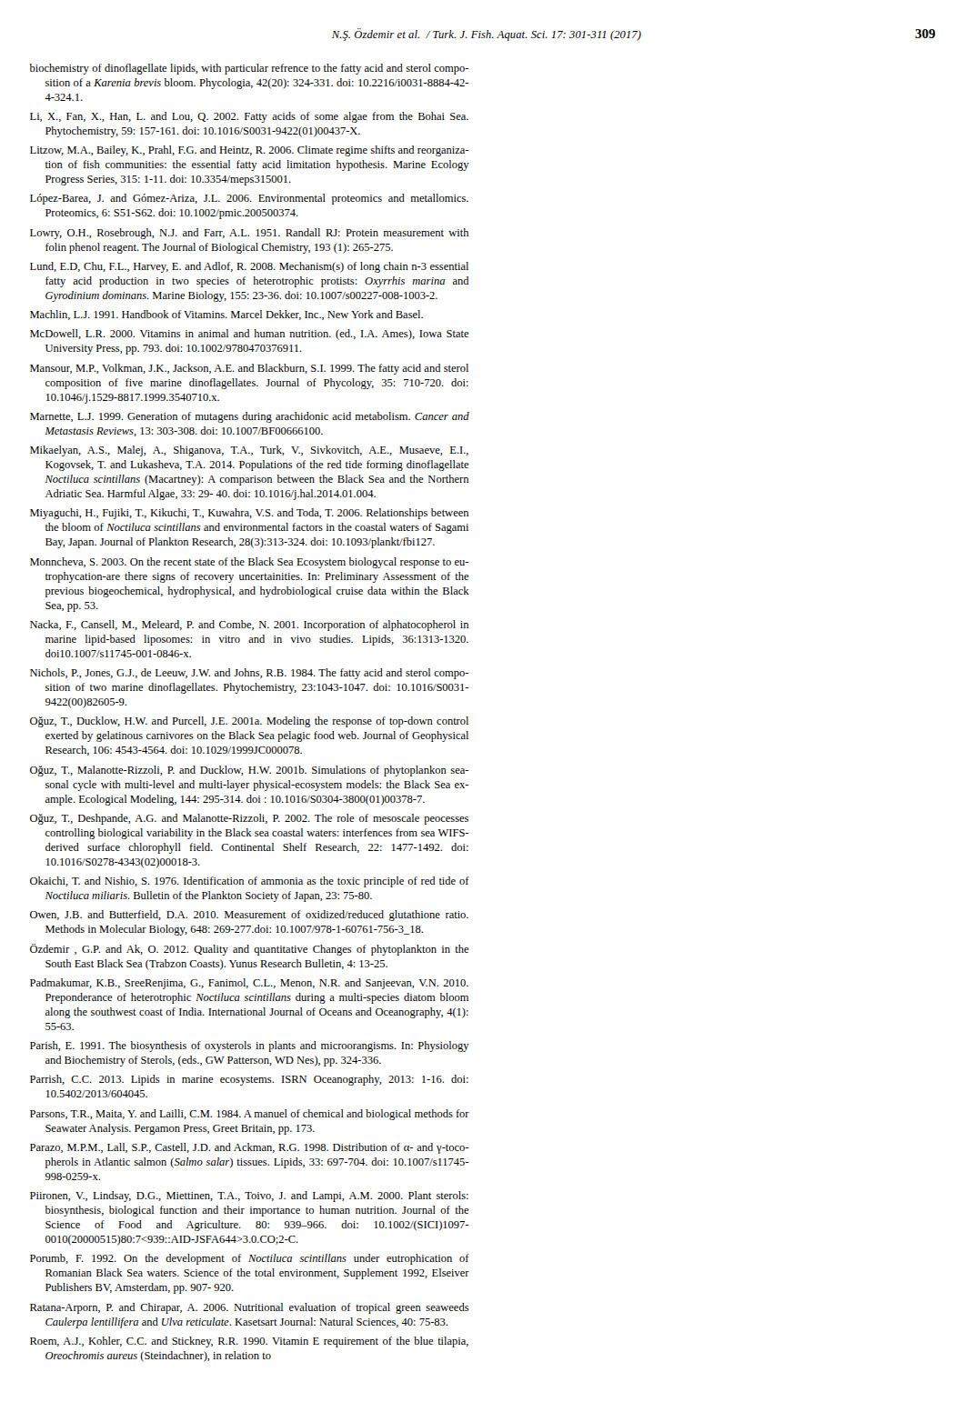N.Ş. Özdemir et al. / Turk. J. Fish. Aquat. Sci. 17: 301-311 (2017)
309
biochemistry of dinoflagellate lipids, with particular refrence to the fatty acid and sterol composition of a Karenia brevis bloom. Phycologia, 42(20): 324-331. doi: 10.2216/i0031-8884-42-4-324.1.
Li, X., Fan, X., Han, L. and Lou, Q. 2002. Fatty acids of some algae from the Bohai Sea. Phytochemistry, 59: 157-161. doi: 10.1016/S0031-9422(01)00437-X.
Litzow, M.A., Bailey, K., Prahl, F.G. and Heintz, R. 2006. Climate regime shifts and reorganization of fish communities: the essential fatty acid limitation hypothesis. Marine Ecology Progress Series, 315: 1-11. doi: 10.3354/meps315001.
López-Barea, J. and Gómez-Ariza, J.L. 2006. Environmental proteomics and metallomics. Proteomics, 6: S51-S62. doi: 10.1002/pmic.200500374.
Lowry, O.H., Rosebrough, N.J. and Farr, A.L. 1951. Randall RJ: Protein measurement with folin phenol reagent. The Journal of Biological Chemistry, 193 (1): 265-275.
Lund, E.D, Chu, F.L., Harvey, E. and Adlof, R. 2008. Mechanism(s) of long chain n-3 essential fatty acid production in two species of heterotrophic protists: Oxyrrhis marina and Gyrodinium dominans. Marine Biology, 155: 23-36. doi: 10.1007/s00227-008-1003-2.
Machlin, L.J. 1991. Handbook of Vitamins. Marcel Dekker, Inc., New York and Basel.
McDowell, L.R. 2000. Vitamins in animal and human nutrition. (ed., I.A. Ames), Iowa State University Press, pp. 793. doi: 10.1002/9780470376911.
Mansour, M.P., Volkman, J.K., Jackson, A.E. and Blackburn, S.I. 1999. The fatty acid and sterol composition of five marine dinoflagellates. Journal of Phycology, 35: 710-720. doi: 10.1046/j.1529-8817.1999.3540710.x.
Marnette, L.J. 1999. Generation of mutagens during arachidonic acid metabolism. Cancer and Metastasis Reviews, 13: 303-308. doi: 10.1007/BF00666100.
Mikaelyan, A.S., Malej, A., Shiganova, T.A., Turk, V., Sivkovitch, A.E., Musaeve, E.I., Kogovsek, T. and Lukasheva, T.A. 2014. Populations of the red tide forming dinoflagellate Noctiluca scintillans (Macartney): A comparison between the Black Sea and the Northern Adriatic Sea. Harmful Algae, 33: 29- 40. doi: 10.1016/j.hal.2014.01.004.
Miyaguchi, H., Fujiki, T., Kikuchi, T., Kuwahra, V.S. and Toda, T. 2006. Relationships between the bloom of Noctiluca scintillans and environmental factors in the coastal waters of Sagami Bay, Japan. Journal of Plankton Research, 28(3):313-324. doi: 10.1093/plankt/fbi127.
Monncheva, S. 2003. On the recent state of the Black Sea Ecosystem biologycal response to eutrophycation-are there signs of recovery uncertainities. In: Preliminary Assessment of the previous biogeochemical, hydrophysical, and hydrobiological cruise data within the Black Sea, pp. 53.
Nacka, F., Cansell, M., Meleard, P. and Combe, N. 2001. Incorporation of alphatocopherol in marine lipid-based liposomes: in vitro and in vivo studies. Lipids, 36:1313-1320. doi10.1007/s11745-001-0846-x.
Nichols, P., Jones, G.J., de Leeuw, J.W. and Johns, R.B. 1984. The fatty acid and sterol composition of two marine dinoflagellates. Phytochemistry, 23:1043-1047. doi: 10.1016/S0031-9422(00)82605-9.
Oğuz, T., Ducklow, H.W. and Purcell, J.E. 2001a. Modeling the response of top-down control exerted by gelatinous carnivores on the Black Sea pelagic food web. Journal of Geophysical Research, 106: 4543-4564. doi: 10.1029/1999JC000078.
Oğuz, T., Malanotte-Rizzoli, P. and Ducklow, H.W. 2001b. Simulations of phytoplankon seasonal cycle with multi-level and multi-layer physical-ecosystem models: the Black Sea example. Ecological Modeling, 144: 295-314. doi : 10.1016/S0304-3800(01)00378-7.
Oğuz, T., Deshpande, A.G. and Malanotte-Rizzoli, P. 2002. The role of mesoscale peocesses controlling biological variability in the Black sea coastal waters: interfences from sea WIFS-derived surface chlorophyll field. Continental Shelf Research, 22: 1477-1492. doi: 10.1016/S0278-4343(02)00018-3.
Okaichi, T. and Nishio, S. 1976. Identification of ammonia as the toxic principle of red tide of Noctiluca miliaris. Bulletin of the Plankton Society of Japan, 23: 75-80.
Owen, J.B. and Butterfield, D.A. 2010. Measurement of oxidized/reduced glutathione ratio. Methods in Molecular Biology, 648: 269-277.doi: 10.1007/978-1-60761-756-3_18.
Özdemir , G.P. and Ak, O. 2012. Quality and quantitative Changes of phytoplankton in the South East Black Sea (Trabzon Coasts). Yunus Research Bulletin, 4: 13-25.
Padmakumar, K.B., SreeRenjima, G., Fanimol, C.L., Menon, N.R. and Sanjeevan, V.N. 2010. Preponderance of heterotrophic Noctiluca scintillans during a multi-species diatom bloom along the southwest coast of India. International Journal of Oceans and Oceanography, 4(1): 55-63.
Parish, E. 1991. The biosynthesis of oxysterols in plants and microorangisms. In: Physiology and Biochemistry of Sterols, (eds., GW Patterson, WD Nes), pp. 324-336.
Parrish, C.C. 2013. Lipids in marine ecosystems. ISRN Oceanography, 2013: 1-16. doi: 10.5402/2013/604045.
Parsons, T.R., Maita, Y. and Lailli, C.M. 1984. A manuel of chemical and biological methods for Seawater Analysis. Pergamon Press, Greet Britain, pp. 173.
Parazo, M.P.M., Lall, S.P., Castell, J.D. and Ackman, R.G. 1998. Distribution of α- and γ-tocopherols in Atlantic salmon (Salmo salar) tissues. Lipids, 33: 697-704. doi: 10.1007/s11745-998-0259-x.
Piironen, V., Lindsay, D.G., Miettinen, T.A., Toivo, J. and Lampi, A.M. 2000. Plant sterols: biosynthesis, biological function and their importance to human nutrition. Journal of the Science of Food and Agriculture. 80: 939–966. doi: 10.1002/(SICI)1097-0010(20000515)80:7<939::AID-JSFA644>3.0.CO;2-C.
Porumb, F. 1992. On the development of Noctiluca scintillans under eutrophication of Romanian Black Sea waters. Science of the total environment, Supplement 1992, Elseiver Publishers BV, Amsterdam, pp. 907- 920.
Ratana-Arporn, P. and Chirapar, A. 2006. Nutritional evaluation of tropical green seaweeds Caulerpa lentillifera and Ulva reticulate. Kasetsart Journal: Natural Sciences, 40: 75-83.
Roem, A.J., Kohler, C.C. and Stickney, R.R. 1990. Vitamin E requirement of the blue tilapia, Oreochromis aureus (Steindachner), in relation to